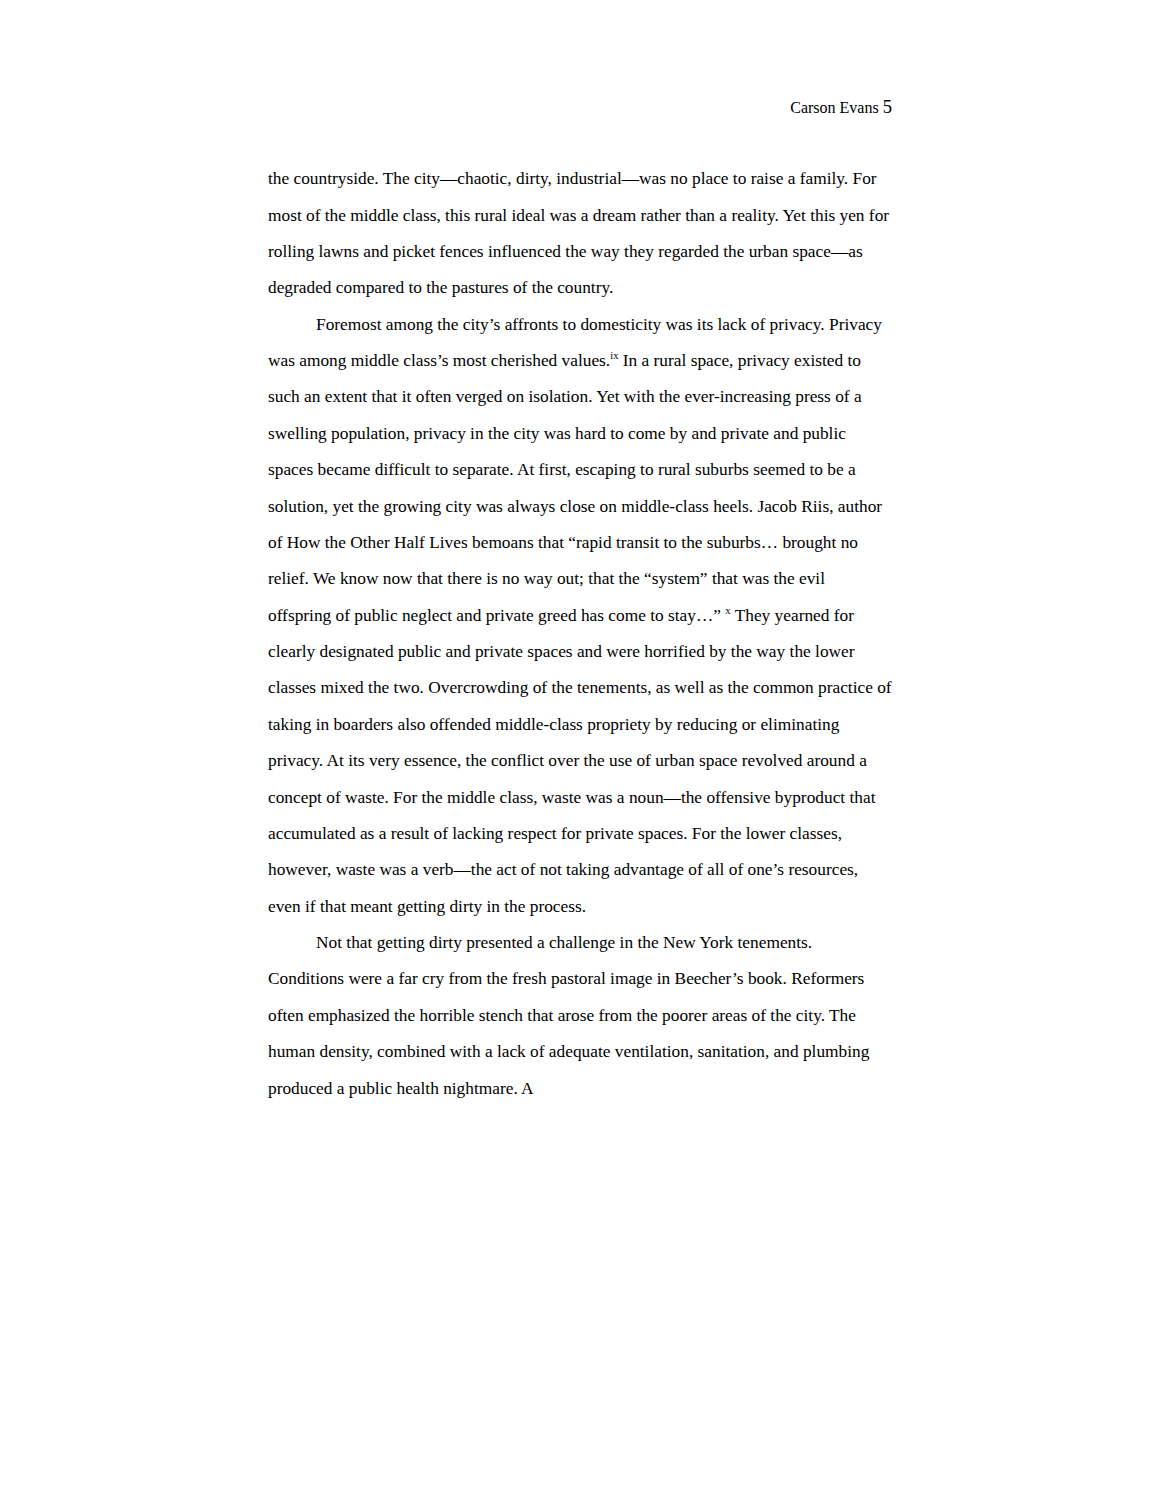Carson Evans 5
the countryside. The city—chaotic, dirty, industrial—was no place to raise a family. For most of the middle class, this rural ideal was a dream rather than a reality. Yet this yen for rolling lawns and picket fences influenced the way they regarded the urban space—as degraded compared to the pastures of the country.
Foremost among the city’s affronts to domesticity was its lack of privacy. Privacy was among middle class’s most cherished values.ix In a rural space, privacy existed to such an extent that it often verged on isolation. Yet with the ever-increasing press of a swelling population, privacy in the city was hard to come by and private and public spaces became difficult to separate. At first, escaping to rural suburbs seemed to be a solution, yet the growing city was always close on middle-class heels. Jacob Riis, author of How the Other Half Lives bemoans that “rapid transit to the suburbs… brought no relief. We know now that there is no way out; that the “system” that was the evil offspring of public neglect and private greed has come to stay…” x They yearned for clearly designated public and private spaces and were horrified by the way the lower classes mixed the two. Overcrowding of the tenements, as well as the common practice of taking in boarders also offended middle-class propriety by reducing or eliminating privacy. At its very essence, the conflict over the use of urban space revolved around a concept of waste. For the middle class, waste was a noun—the offensive byproduct that accumulated as a result of lacking respect for private spaces. For the lower classes, however, waste was a verb—the act of not taking advantage of all of one’s resources, even if that meant getting dirty in the process.
Not that getting dirty presented a challenge in the New York tenements. Conditions were a far cry from the fresh pastoral image in Beecher’s book. Reformers often emphasized the horrible stench that arose from the poorer areas of the city. The human density, combined with a lack of adequate ventilation, sanitation, and plumbing produced a public health nightmare. A